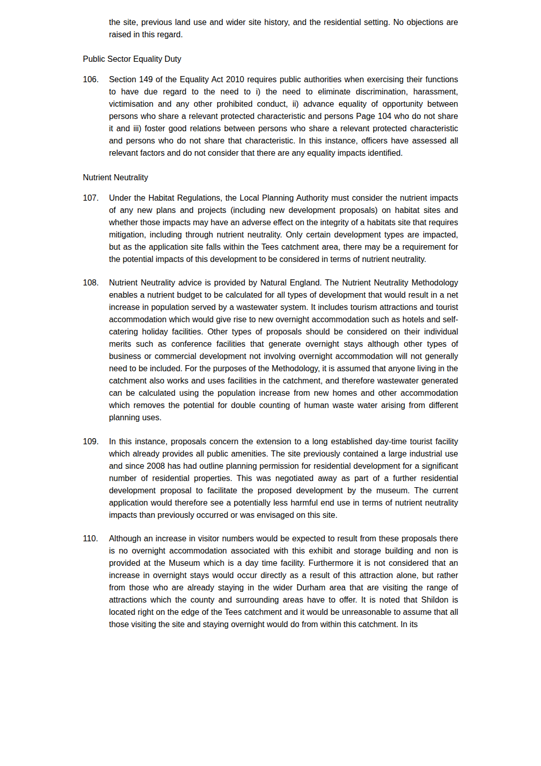the site, previous land use and wider site history, and the residential setting. No objections are raised in this regard.
Public Sector Equality Duty
106. Section 149 of the Equality Act 2010 requires public authorities when exercising their functions to have due regard to the need to i) the need to eliminate discrimination, harassment, victimisation and any other prohibited conduct, ii) advance equality of opportunity between persons who share a relevant protected characteristic and persons Page 104 who do not share it and iii) foster good relations between persons who share a relevant protected characteristic and persons who do not share that characteristic. In this instance, officers have assessed all relevant factors and do not consider that there are any equality impacts identified.
Nutrient Neutrality
107. Under the Habitat Regulations, the Local Planning Authority must consider the nutrient impacts of any new plans and projects (including new development proposals) on habitat sites and whether those impacts may have an adverse effect on the integrity of a habitats site that requires mitigation, including through nutrient neutrality. Only certain development types are impacted, but as the application site falls within the Tees catchment area, there may be a requirement for the potential impacts of this development to be considered in terms of nutrient neutrality.
108. Nutrient Neutrality advice is provided by Natural England. The Nutrient Neutrality Methodology enables a nutrient budget to be calculated for all types of development that would result in a net increase in population served by a wastewater system. It includes tourism attractions and tourist accommodation which would give rise to new overnight accommodation such as hotels and self-catering holiday facilities. Other types of proposals should be considered on their individual merits such as conference facilities that generate overnight stays although other types of business or commercial development not involving overnight accommodation will not generally need to be included. For the purposes of the Methodology, it is assumed that anyone living in the catchment also works and uses facilities in the catchment, and therefore wastewater generated can be calculated using the population increase from new homes and other accommodation which removes the potential for double counting of human waste water arising from different planning uses.
109. In this instance, proposals concern the extension to a long established day-time tourist facility which already provides all public amenities. The site previously contained a large industrial use and since 2008 has had outline planning permission for residential development for a significant number of residential properties. This was negotiated away as part of a further residential development proposal to facilitate the proposed development by the museum. The current application would therefore see a potentially less harmful end use in terms of nutrient neutrality impacts than previously occurred or was envisaged on this site.
110. Although an increase in visitor numbers would be expected to result from these proposals there is no overnight accommodation associated with this exhibit and storage building and non is provided at the Museum which is a day time facility. Furthermore it is not considered that an increase in overnight stays would occur directly as a result of this attraction alone, but rather from those who are already staying in the wider Durham area that are visiting the range of attractions which the county and surrounding areas have to offer. It is noted that Shildon is located right on the edge of the Tees catchment and it would be unreasonable to assume that all those visiting the site and staying overnight would do from within this catchment. In its